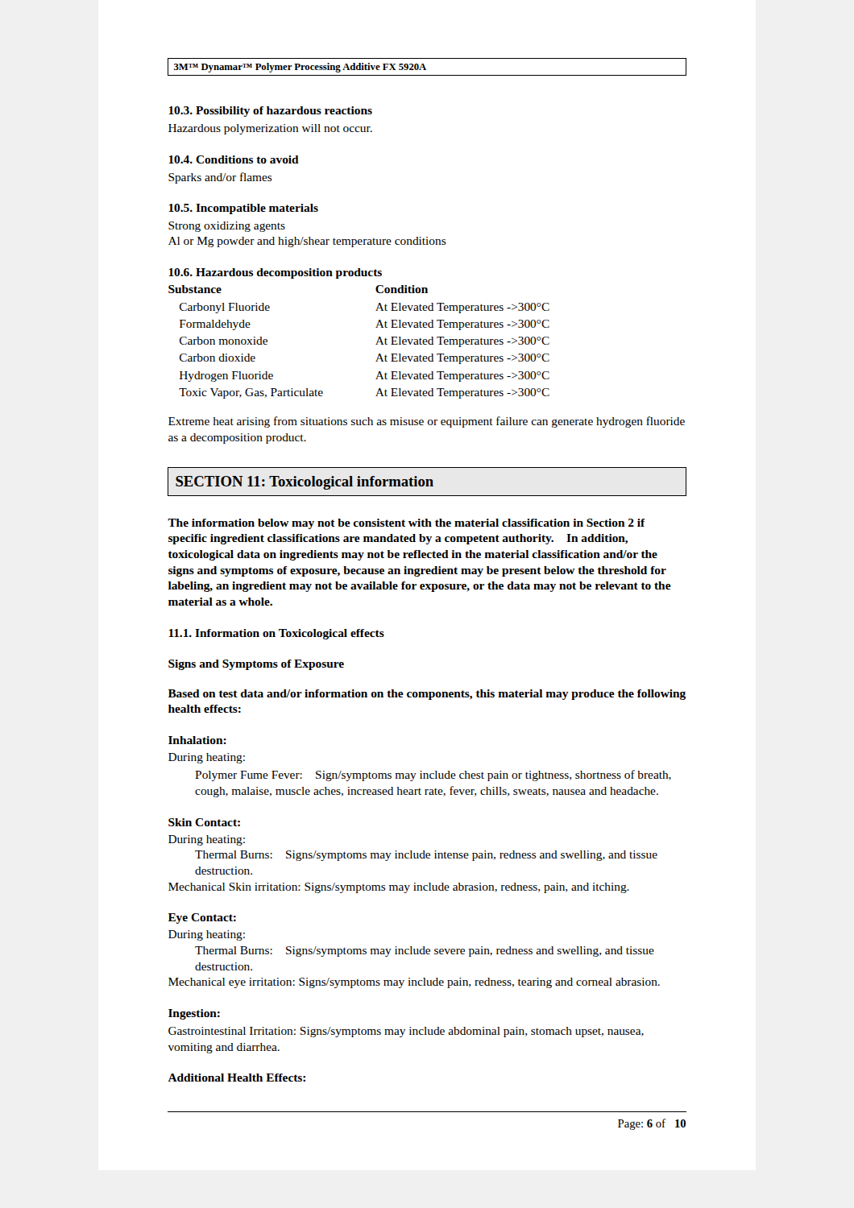3M™ Dynamar™ Polymer Processing Additive FX 5920A
10.3. Possibility of hazardous reactions
Hazardous polymerization will not occur.
10.4. Conditions to avoid
Sparks and/or flames
10.5. Incompatible materials
Strong oxidizing agents
Al or Mg powder and high/shear temperature conditions
10.6. Hazardous decomposition products
| Substance | Condition |
| --- | --- |
| Carbonyl Fluoride | At Elevated Temperatures - >300°C |
| Formaldehyde | At Elevated Temperatures - >300°C |
| Carbon monoxide | At Elevated Temperatures - >300°C |
| Carbon dioxide | At Elevated Temperatures - >300°C |
| Hydrogen Fluoride | At Elevated Temperatures - >300°C |
| Toxic Vapor, Gas, Particulate | At Elevated Temperatures - >300°C |
Extreme heat arising from situations such as misuse or equipment failure can generate hydrogen fluoride as a decomposition product.
SECTION 11: Toxicological information
The information below may not be consistent with the material classification in Section 2 if specific ingredient classifications are mandated by a competent authority. In addition, toxicological data on ingredients may not be reflected in the material classification and/or the signs and symptoms of exposure, because an ingredient may be present below the threshold for labeling, an ingredient may not be available for exposure, or the data may not be relevant to the material as a whole.
11.1. Information on Toxicological effects
Signs and Symptoms of Exposure
Based on test data and/or information on the components, this material may produce the following health effects:
Inhalation:
During heating:
Polymer Fume Fever: Sign/symptoms may include chest pain or tightness, shortness of breath, cough, malaise, muscle aches, increased heart rate, fever, chills, sweats, nausea and headache.
Skin Contact:
During heating:
Thermal Burns: Signs/symptoms may include intense pain, redness and swelling, and tissue destruction.
Mechanical Skin irritation: Signs/symptoms may include abrasion, redness, pain, and itching.
Eye Contact:
During heating:
Thermal Burns: Signs/symptoms may include severe pain, redness and swelling, and tissue destruction.
Mechanical eye irritation: Signs/symptoms may include pain, redness, tearing and corneal abrasion.
Ingestion:
Gastrointestinal Irritation: Signs/symptoms may include abdominal pain, stomach upset, nausea, vomiting and diarrhea.
Additional Health Effects:
Page: 6 of 10